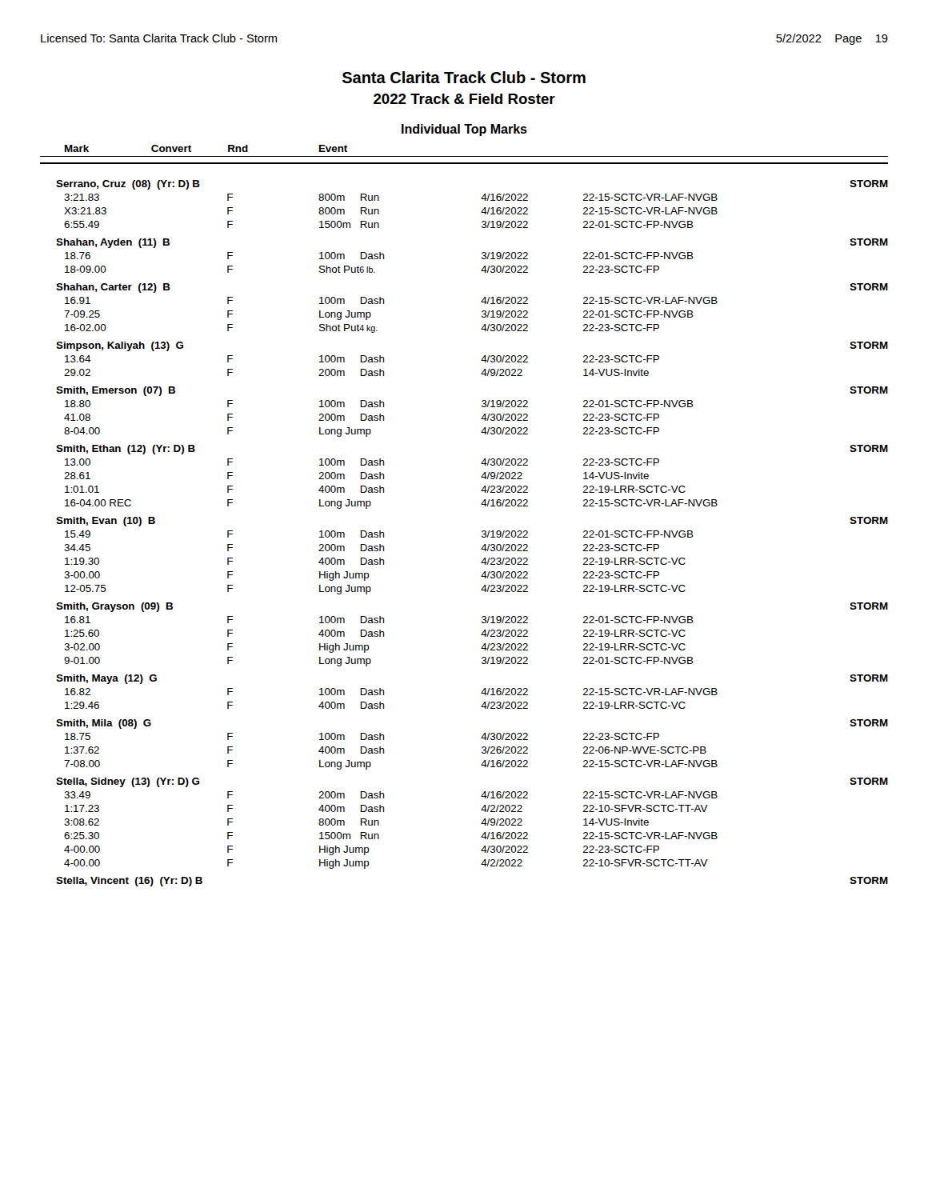Licensed To: Santa Clarita Track Club - Storm
5/2/2022 Page 19
Santa Clarita Track Club - Storm
2022 Track & Field Roster
Individual Top Marks
| Mark | Convert | Rnd | Event | | |
| --- | --- | --- | --- | --- | --- |
| Serrano, Cruz (08) (Yr: D) B | STORM |
| 3:21.83 | | F | 800m Run | 4/16/2022 | 22-15-SCTC-VR-LAF-NVGB |
| X3:21.83 | | F | 800m Run | 4/16/2022 | 22-15-SCTC-VR-LAF-NVGB |
| 6:55.49 | | F | 1500m Run | 3/19/2022 | 22-01-SCTC-FP-NVGB |
| Shahan, Ayden (11) B | STORM |
| 18.76 | | F | 100m Dash | 3/19/2022 | 22-01-SCTC-FP-NVGB |
| 18-09.00 | | F | Shot Put 6 lb. | 4/30/2022 | 22-23-SCTC-FP |
| Shahan, Carter (12) B | STORM |
| 16.91 | | F | 100m Dash | 4/16/2022 | 22-15-SCTC-VR-LAF-NVGB |
| 7-09.25 | | F | Long Jump | 3/19/2022 | 22-01-SCTC-FP-NVGB |
| 16-02.00 | | F | Shot Put 4 kg. | 4/30/2022 | 22-23-SCTC-FP |
| Simpson, Kaliyah (13) G | STORM |
| 13.64 | | F | 100m Dash | 4/30/2022 | 22-23-SCTC-FP |
| 29.02 | | F | 200m Dash | 4/9/2022 | 14-VUS-Invite |
| Smith, Emerson (07) B | STORM |
| 18.80 | | F | 100m Dash | 3/19/2022 | 22-01-SCTC-FP-NVGB |
| 41.08 | | F | 200m Dash | 4/30/2022 | 22-23-SCTC-FP |
| 8-04.00 | | F | Long Jump | 4/30/2022 | 22-23-SCTC-FP |
| Smith, Ethan (12) (Yr: D) B | STORM |
| 13.00 | | F | 100m Dash | 4/30/2022 | 22-23-SCTC-FP |
| 28.61 | | F | 200m Dash | 4/9/2022 | 14-VUS-Invite |
| 1:01.01 | | F | 400m Dash | 4/23/2022 | 22-19-LRR-SCTC-VC |
| 16-04.00 REC | | F | Long Jump | 4/16/2022 | 22-15-SCTC-VR-LAF-NVGB |
| Smith, Evan (10) B | STORM |
| 15.49 | | F | 100m Dash | 3/19/2022 | 22-01-SCTC-FP-NVGB |
| 34.45 | | F | 200m Dash | 4/30/2022 | 22-23-SCTC-FP |
| 1:19.30 | | F | 400m Dash | 4/23/2022 | 22-19-LRR-SCTC-VC |
| 3-00.00 | | F | High Jump | 4/30/2022 | 22-23-SCTC-FP |
| 12-05.75 | | F | Long Jump | 4/23/2022 | 22-19-LRR-SCTC-VC |
| Smith, Grayson (09) B | STORM |
| 16.81 | | F | 100m Dash | 3/19/2022 | 22-01-SCTC-FP-NVGB |
| 1:25.60 | | F | 400m Dash | 4/23/2022 | 22-19-LRR-SCTC-VC |
| 3-02.00 | | F | High Jump | 4/23/2022 | 22-19-LRR-SCTC-VC |
| 9-01.00 | | F | Long Jump | 3/19/2022 | 22-01-SCTC-FP-NVGB |
| Smith, Maya (12) G | STORM |
| 16.82 | | F | 100m Dash | 4/16/2022 | 22-15-SCTC-VR-LAF-NVGB |
| 1:29.46 | | F | 400m Dash | 4/23/2022 | 22-19-LRR-SCTC-VC |
| Smith, Mila (08) G | STORM |
| 18.75 | | F | 100m Dash | 4/30/2022 | 22-23-SCTC-FP |
| 1:37.62 | | F | 400m Dash | 3/26/2022 | 22-06-NP-WVE-SCTC-PB |
| 7-08.00 | | F | Long Jump | 4/16/2022 | 22-15-SCTC-VR-LAF-NVGB |
| Stella, Sidney (13) (Yr: D) G | STORM |
| 33.49 | | F | 200m Dash | 4/16/2022 | 22-15-SCTC-VR-LAF-NVGB |
| 1:17.23 | | F | 400m Dash | 4/2/2022 | 22-10-SFVR-SCTC-TT-AV |
| 3:08.62 | | F | 800m Run | 4/9/2022 | 14-VUS-Invite |
| 6:25.30 | | F | 1500m Run | 4/16/2022 | 22-15-SCTC-VR-LAF-NVGB |
| 4-00.00 | | F | High Jump | 4/30/2022 | 22-23-SCTC-FP |
| 4-00.00 | | F | High Jump | 4/2/2022 | 22-10-SFVR-SCTC-TT-AV |
| Stella, Vincent (16) (Yr: D) B | STORM |